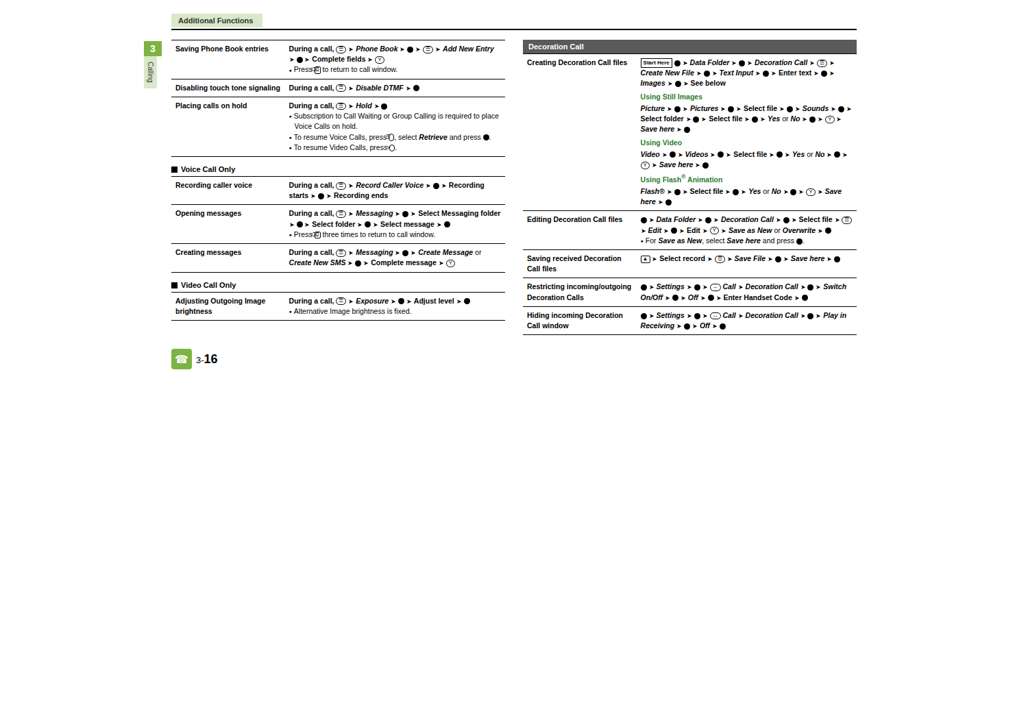3
Calling
Additional Functions
| Saving Phone Book entries | During a call, ☰ ➤ Phone Book ➤ ➤ ☰ ➤ Add New Entry ➤ ➤ Complete fields ➤ Y Press ⌫ to return to call window. |
| Disabling touch tone signaling | During a call, ☰ ➤ Disable DTMF ➤ |
| Placing calls on hold | During a call, ☰ ➤ Hold ➤ Subscription to Call Waiting or Group Calling is required to place Voice Calls on hold. To resume Voice Calls, press ☰ , select Retrieve and press . To resume Video Calls, press Y . |
Voice Call Only
| Recording caller voice | During a call, ☰ ➤ Record Caller Voice ➤ ➤ Recording starts ➤ ➤ Recording ends |
| Opening messages | During a call, ☰ ➤ Messaging ➤ ➤ Select Messaging folder ➤ ➤ Select folder ➤ ➤ Select message ➤ Press ⌫ three times to return to call window. |
| Creating messages | During a call, ☰ ➤ Messaging ➤ ➤ Create Message or Create New SMS ➤ ➤ Complete message ➤ Y |
Video Call Only
| Adjusting Outgoing Image brightness | During a call, ☰ ➤ Exposure ➤ ➤ Adjust level ➤ Alternative Image brightness is fixed. |
Decoration Call
| Creating Decoration Call files | Start Here ➤ Data Folder ➤ ➤ Decoration Call ➤ ☰ ➤ Create New File ➤ ➤ Text Input ➤ ➤ Enter text ➤ ➤ Images ➤ ➤ See below Using Still Images Picture ➤ ➤ Pictures ➤ ➤ Select file ➤ ➤ Sounds ➤ ➤ Select folder ➤ ➤ Select file ➤ ➤ Yes or No ➤ ➤ Y ➤ Save here ➤ Using Video Video ➤ ➤ Videos ➤ ➤ Select file ➤ ➤ Yes or No ➤ ➤ Y ➤ Save here ➤ Using Flash ® Animation Flash® ➤ ➤ Select file ➤ ➤ Yes or No ➤ ➤ Y ➤ Save here ➤ |
| Editing Decoration Call files | ➤ Data Folder ➤ ➤ Decoration Call ➤ ➤ Select file ➤ ☰ ➤ Edit ➤ ➤ Edit ➤ Y ➤ Save as New or Overwrite ➤ For Save as New , select Save here and press . |
| Saving received Decoration Call files | ▲ ➤ Select record ➤ ☰ ➤ Save File ➤ ➤ Save here ➤ |
| Restricting incoming/outgoing Decoration Calls | ➤ Settings ➤ ➤ ↔ Call ➤ Decoration Call ➤ ➤ Switch On/Off ➤ ➤ Off ➤ ➤ Enter Handset Code ➤ |
| Hiding incoming Decoration Call window | ➤ Settings ➤ ➤ ↔ Call ➤ Decoration Call ➤ ➤ Play in Receiving ➤ ➤ Off ➤ |
☎
3-16